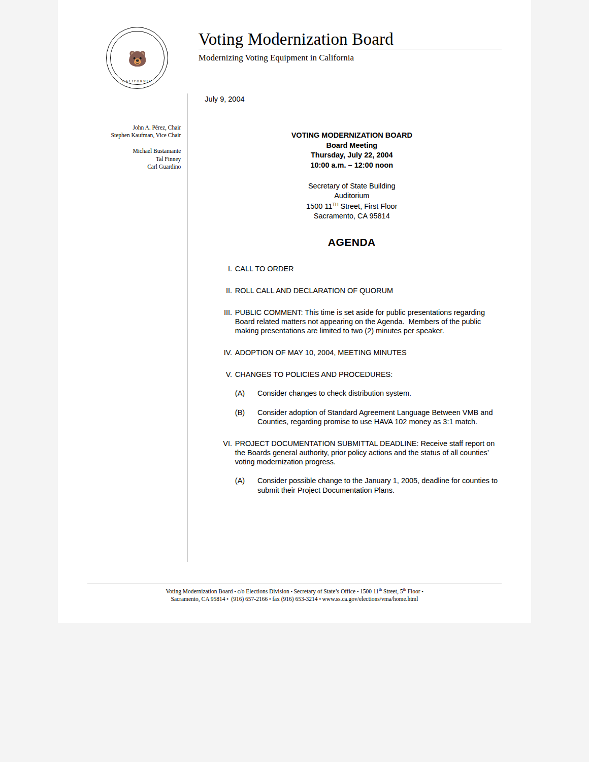🐻
CALIFORNIA
Voting Modernization Board
Modernizing Voting Equipment in California
John A. Pérez, Chair
Stephen Kaufman, Vice Chair
Michael Bustamante
Tal Finney
Carl Guardino
July 9, 2004
VOTING MODERNIZATION BOARD Board Meeting Thursday, July 22, 2004 10:00 a.m. – 12:00 noon
Secretary of State Building Auditorium 1500 11TH Street, First Floor Sacramento, CA 95814
AGENDA
I. CALL TO ORDER
II. ROLL CALL AND DECLARATION OF QUORUM
III. PUBLIC COMMENT: This time is set aside for public presentations regarding Board related matters not appearing on the Agenda. Members of the public making presentations are limited to two (2) minutes per speaker.
IV. ADOPTION OF MAY 10, 2004, MEETING MINUTES
V. CHANGES TO POLICIES AND PROCEDURES:
(A) Consider changes to check distribution system.
(B) Consider adoption of Standard Agreement Language Between VMB and Counties, regarding promise to use HAVA 102 money as 3:1 match.
VI. PROJECT DOCUMENTATION SUBMITTAL DEADLINE: Receive staff report on the Boards general authority, prior policy actions and the status of all counties’ voting modernization progress.
(A) Consider possible change to the January 1, 2005, deadline for counties to submit their Project Documentation Plans.
Voting Modernization Board ▪ c/o Elections Division ▪ Secretary of State’s Office ▪ 1500 11th Street, 5th Floor ▪
Sacramento, CA 95814 ▪ (916) 657-2166 ▪ fax (916) 653-3214 ▪ www.ss.ca.gov/elections/vma/home.html